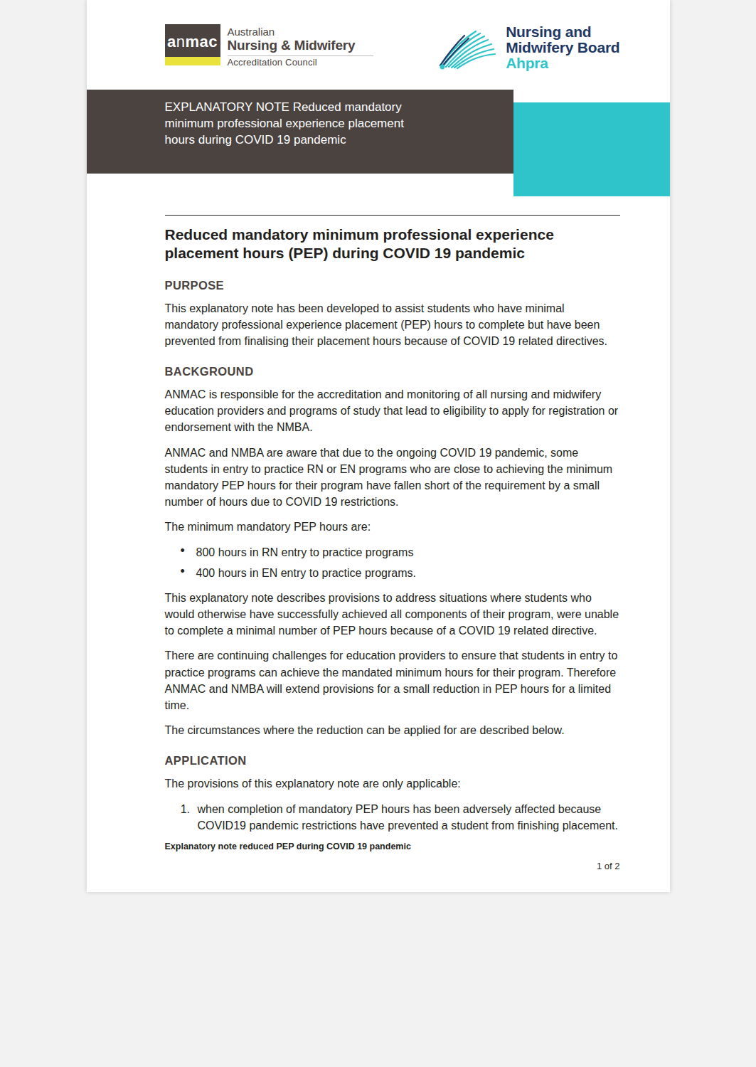anmac
Australian
Nursing & Midwifery
Accreditation Council
Nursing and
Midwifery Board
Ahpra
EXPLANATORY NOTE Reduced mandatory
minimum professional experience placement
hours during COVID 19 pandemic
Reduced mandatory minimum professional experience placement hours (PEP) during COVID 19 pandemic
PURPOSE
This explanatory note has been developed to assist students who have minimal mandatory professional experience placement (PEP) hours to complete but have been prevented from finalising their placement hours because of COVID 19 related directives.
BACKGROUND
ANMAC is responsible for the accreditation and monitoring of all nursing and midwifery education providers and programs of study that lead to eligibility to apply for registration or endorsement with the NMBA.
ANMAC and NMBA are aware that due to the ongoing COVID 19 pandemic, some students in entry to practice RN or EN programs who are close to achieving the minimum mandatory PEP hours for their program have fallen short of the requirement by a small number of hours due to COVID 19 restrictions.
The minimum mandatory PEP hours are:
800 hours in RN entry to practice programs
400 hours in EN entry to practice programs.
This explanatory note describes provisions to address situations where students who would otherwise have successfully achieved all components of their program, were unable to complete a minimal number of PEP hours because of a COVID 19 related directive.
There are continuing challenges for education providers to ensure that students in entry to practice programs can achieve the mandated minimum hours for their program. Therefore ANMAC and NMBA will extend provisions for a small reduction in PEP hours for a limited time.
The circumstances where the reduction can be applied for are described below.
APPLICATION
The provisions of this explanatory note are only applicable:
when completion of mandatory PEP hours has been adversely affected because COVID19 pandemic restrictions have prevented a student from finishing placement.
Explanatory note reduced PEP during COVID 19 pandemic
1 of 2